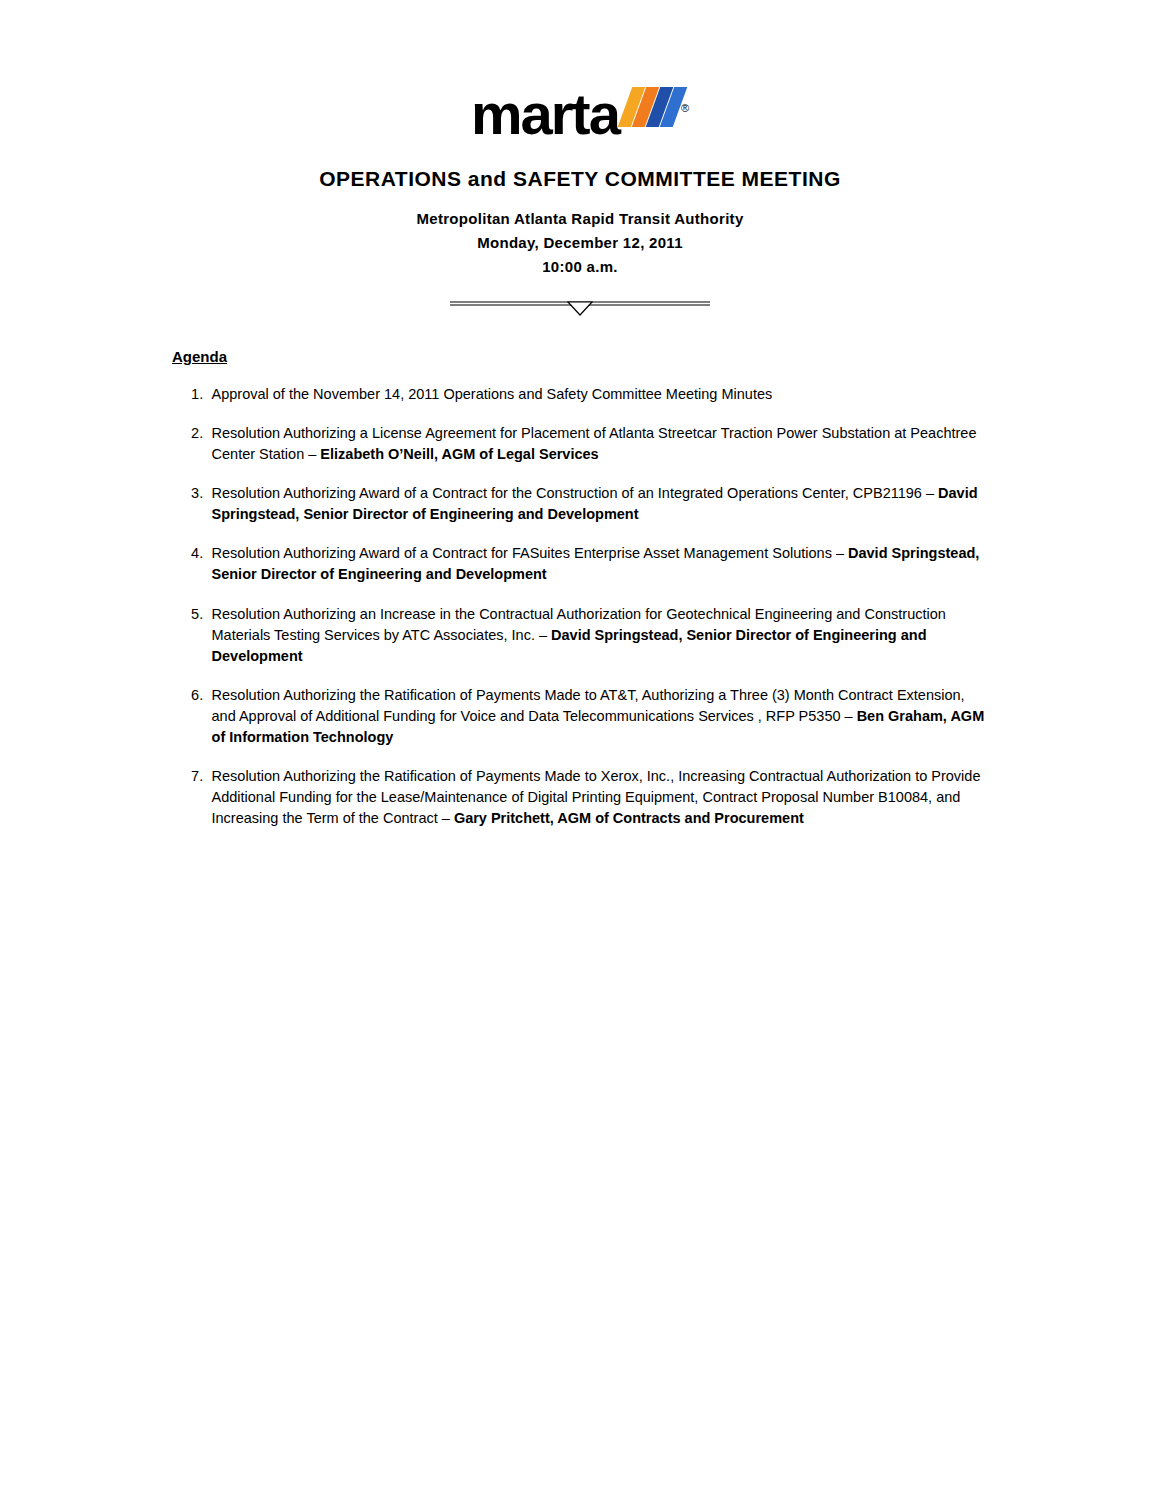marta ®
OPERATIONS and SAFETY COMMITTEE MEETING
Metropolitan Atlanta Rapid Transit Authority
Monday, December 12, 2011
10:00 a.m.
Agenda
Approval of the November 14, 2011 Operations and Safety Committee Meeting Minutes
Resolution Authorizing a License Agreement for Placement of Atlanta Streetcar Traction Power Substation at Peachtree Center Station – Elizabeth O’Neill, AGM of Legal Services
Resolution Authorizing Award of a Contract for the Construction of an Integrated Operations Center, CPB21196 – David Springstead, Senior Director of Engineering and Development
Resolution Authorizing Award of a Contract for FASuites Enterprise Asset Management Solutions – David Springstead, Senior Director of Engineering and Development
Resolution Authorizing an Increase in the Contractual Authorization for Geotechnical Engineering and Construction Materials Testing Services by ATC Associates, Inc. – David Springstead, Senior Director of Engineering and Development
Resolution Authorizing the Ratification of Payments Made to AT&T, Authorizing a Three (3) Month Contract Extension, and Approval of Additional Funding for Voice and Data Telecommunications Services , RFP P5350 – Ben Graham, AGM of Information Technology
Resolution Authorizing the Ratification of Payments Made to Xerox, Inc., Increasing Contractual Authorization to Provide Additional Funding for the Lease/Maintenance of Digital Printing Equipment, Contract Proposal Number B10084, and Increasing the Term of the Contract – Gary Pritchett, AGM of Contracts and Procurement